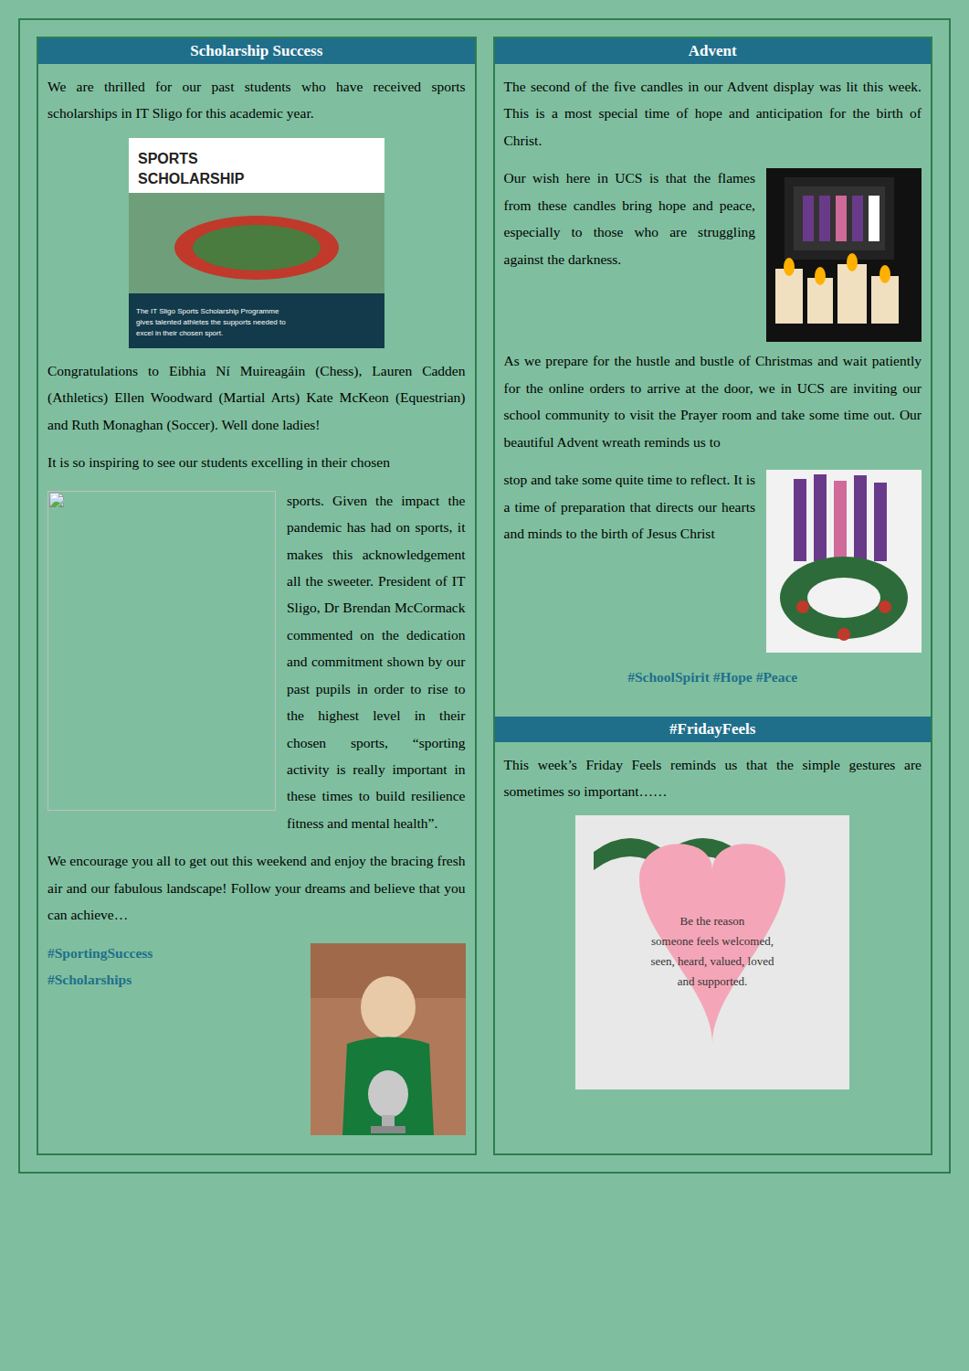Scholarship Success
We are thrilled for our past students who have received sports scholarships in IT Sligo for this academic year.
Congratulations to Eibhia Ní Muireagáin (Chess), Lauren Cadden (Athletics) Ellen Woodward (Martial Arts) Kate McKeon (Equestrian) and Ruth Monaghan (Soccer). Well done ladies!
It is so inspiring to see our students excelling in their chosen
sports. Given the impact the pandemic has had on sports, it makes this acknowledgement all the sweeter. President of IT Sligo, Dr Brendan McCormack commented on the dedication and commitment shown by our past pupils in order to rise to the highest level in their chosen sports, “sporting activity is really important in these times to build resilience fitness and mental health”.
We encourage you all to get out this weekend and enjoy the bracing fresh air and our fabulous landscape! Follow your dreams and believe that you can achieve…
#SportingSuccess
#Scholarships
Advent
The second of the five candles in our Advent display was lit this week. This is a most special time of hope and anticipation for the birth of Christ.
Our wish here in UCS is that the flames from these candles bring hope and peace, especially to those who are struggling against the darkness.
As we prepare for the hustle and bustle of Christmas and wait patiently for the online orders to arrive at the door, we in UCS are inviting our school community to visit the Prayer room and take some time out. Our beautiful Advent wreath reminds us to
stop and take some quite time to reflect. It is a time of preparation that directs our hearts and minds to the birth of Jesus Christ
#SchoolSpirit #Hope #Peace
#FridayFeels
This week’s Friday Feels reminds us that the simple gestures are sometimes so important……